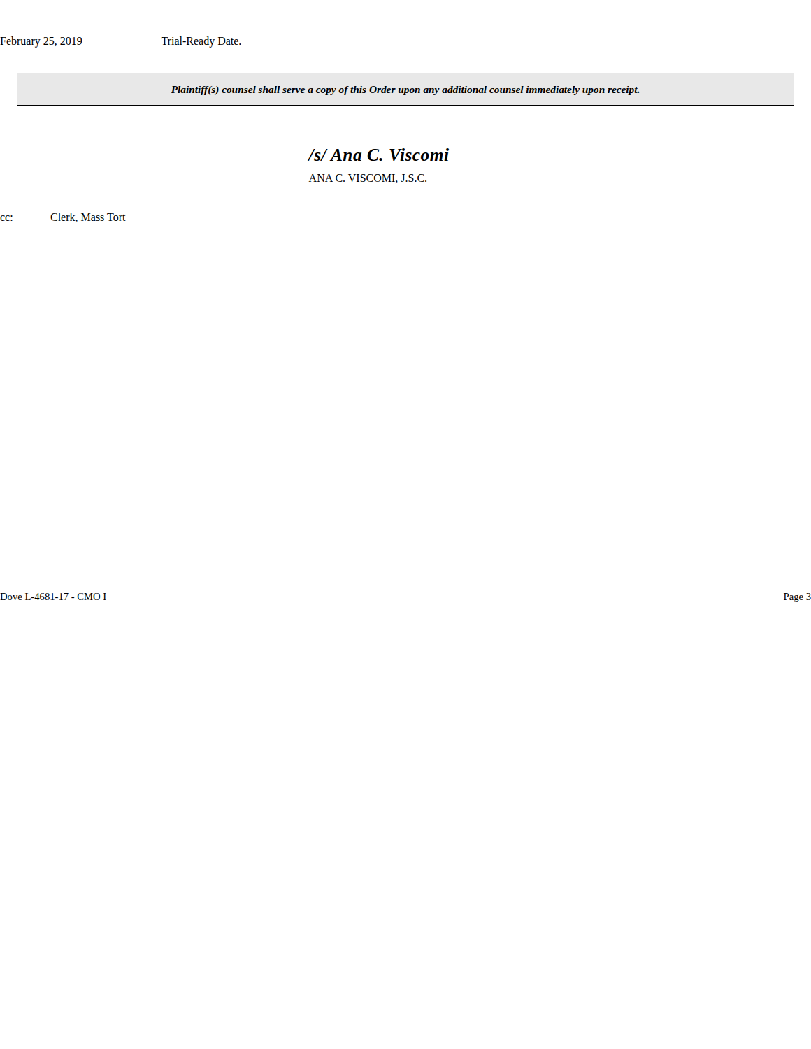February 25, 2019
Trial-Ready Date.
Plaintiff(s) counsel shall serve a copy of this Order upon any additional counsel immediately upon receipt.
/s/ Ana C. Viscomi
ANA C. VISCOMI, J.S.C.
cc: Clerk, Mass Tort
Dove L-4681-17 - CMO I Page 3